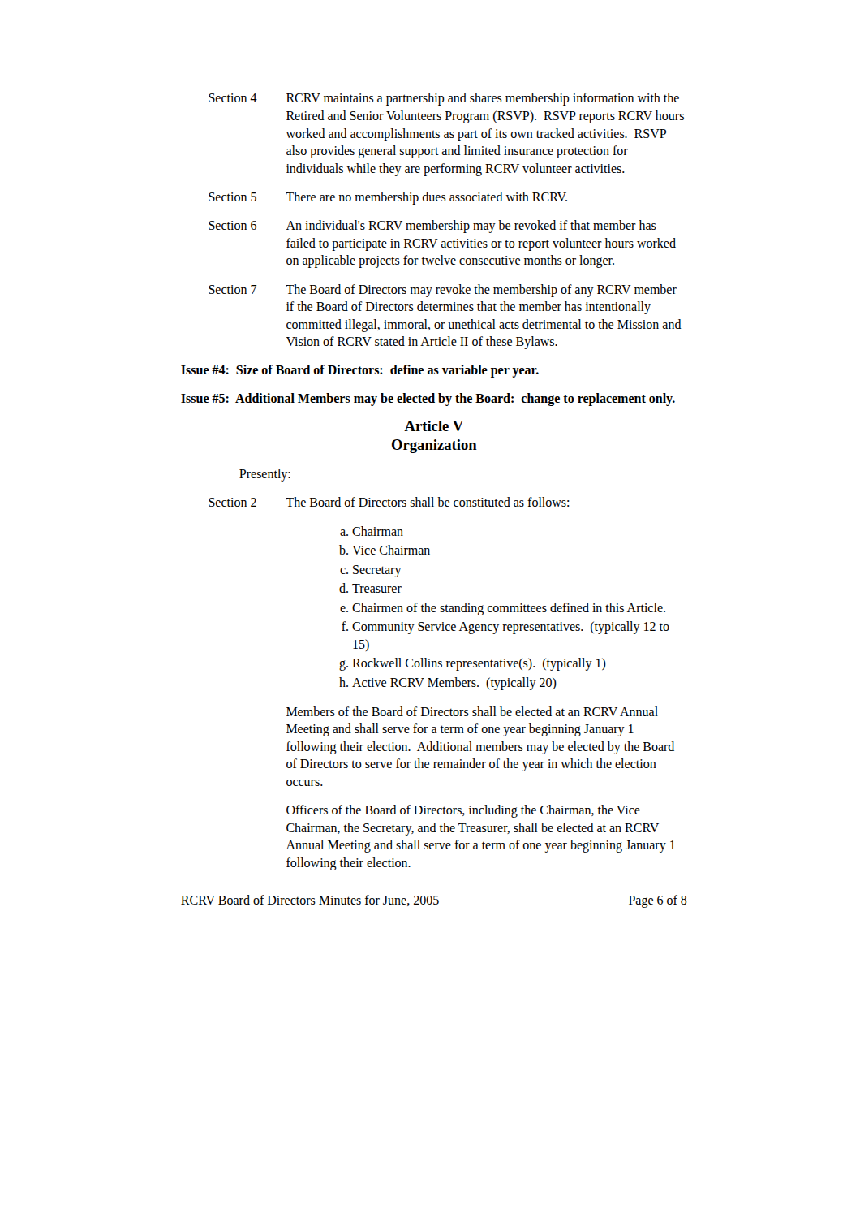Section 4
RCRV maintains a partnership and shares membership information with the Retired and Senior Volunteers Program (RSVP). RSVP reports RCRV hours worked and accomplishments as part of its own tracked activities. RSVP also provides general support and limited insurance protection for individuals while they are performing RCRV volunteer activities.
Section 5
There are no membership dues associated with RCRV.
Section 6
An individual's RCRV membership may be revoked if that member has failed to participate in RCRV activities or to report volunteer hours worked on applicable projects for twelve consecutive months or longer.
Section 7
The Board of Directors may revoke the membership of any RCRV member if the Board of Directors determines that the member has intentionally committed illegal, immoral, or unethical acts detrimental to the Mission and Vision of RCRV stated in Article II of these Bylaws.
Issue #4: Size of Board of Directors: define as variable per year.
Issue #5: Additional Members may be elected by the Board: change to replacement only.
Article V
Organization
Presently:
Section 2
The Board of Directors shall be constituted as follows:
Chairman
Vice Chairman
Secretary
Treasurer
Chairmen of the standing committees defined in this Article.
Community Service Agency representatives. (typically 12 to 15)
Rockwell Collins representative(s). (typically 1)
Active RCRV Members. (typically 20)
Members of the Board of Directors shall be elected at an RCRV Annual Meeting and shall serve for a term of one year beginning January 1 following their election. Additional members may be elected by the Board of Directors to serve for the remainder of the year in which the election occurs.
Officers of the Board of Directors, including the Chairman, the Vice Chairman, the Secretary, and the Treasurer, shall be elected at an RCRV Annual Meeting and shall serve for a term of one year beginning January 1 following their election.
RCRV Board of Directors Minutes for June, 2005 Page 6 of 8